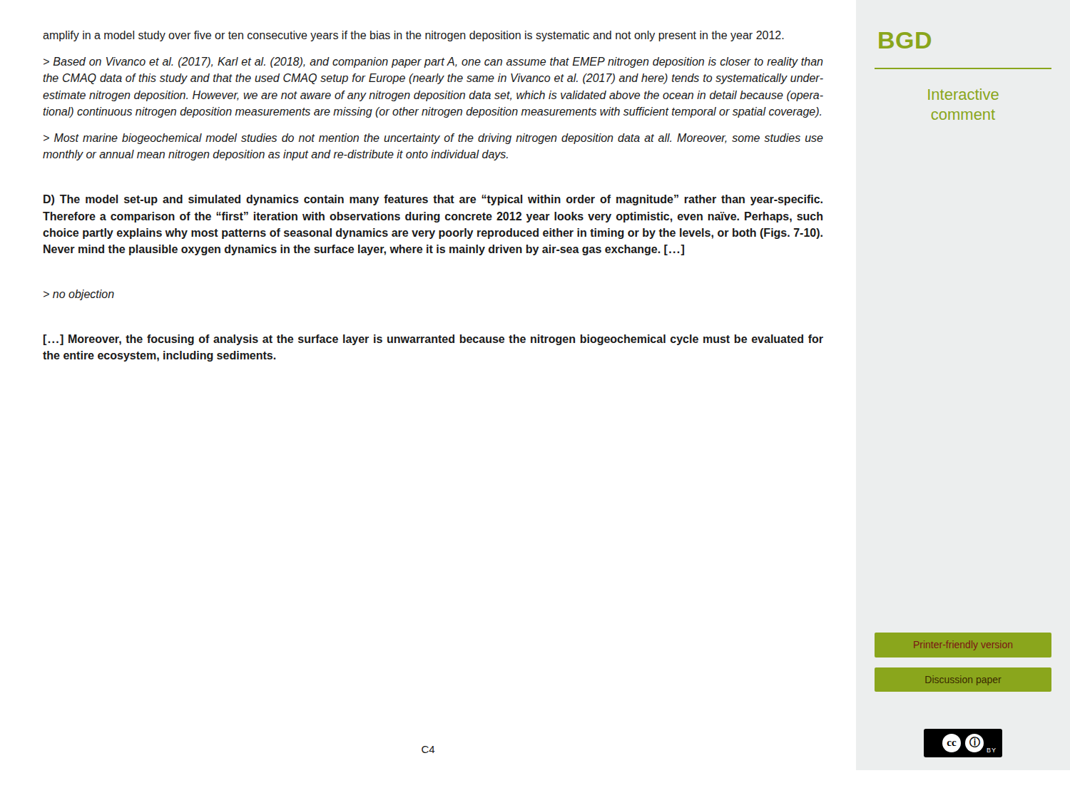amplify in a model study over five or ten consecutive years if the bias in the nitrogen deposition is systematic and not only present in the year 2012.
> Based on Vivanco et al. (2017), Karl et al. (2018), and companion paper part A, one can assume that EMEP nitrogen deposition is closer to reality than the CMAQ data of this study and that the used CMAQ setup for Europe (nearly the same in Vivanco et al. (2017) and here) tends to systematically underestimate nitrogen deposition. However, we are not aware of any nitrogen deposition data set, which is validated above the ocean in detail because (operational) continuous nitrogen deposition measurements are missing (or other nitrogen deposition measurements with sufficient temporal or spatial coverage).
> Most marine biogeochemical model studies do not mention the uncertainty of the driving nitrogen deposition data at all. Moreover, some studies use monthly or annual mean nitrogen deposition as input and re-distribute it onto individual days.
D) The model set-up and simulated dynamics contain many features that are “typical within order of magnitude” rather than year-specific. Therefore a comparison of the “first” iteration with observations during concrete 2012 year looks very optimistic, even naïve. Perhaps, such choice partly explains why most patterns of seasonal dynamics are very poorly reproduced either in timing or by the levels, or both (Figs. 7-10). Never mind the plausible oxygen dynamics in the surface layer, where it is mainly driven by air-sea gas exchange. [ . . . ]
> no objection
[ . . . ] Moreover, the focusing of analysis at the surface layer is unwarranted because the nitrogen biogeochemical cycle must be evaluated for the entire ecosystem, including sediments.
C4
BGD
Interactive
comment
Printer-friendly version Discussion paper
cc
ⓘ
BY